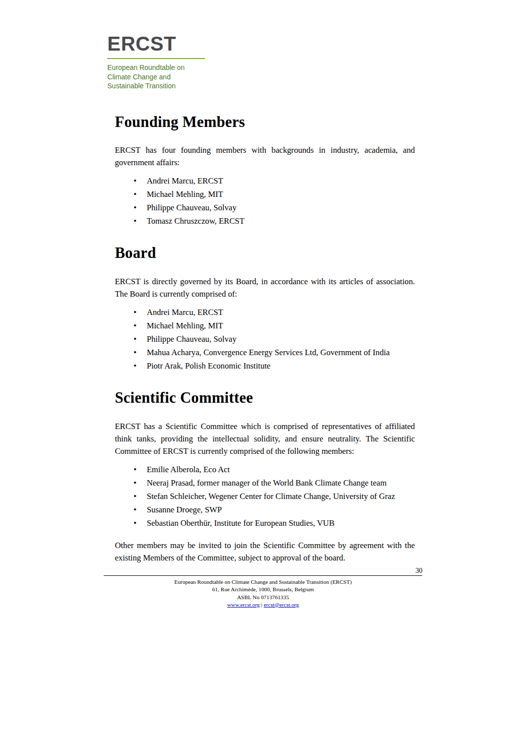ERCST
European Roundtable on
Climate Change and
Sustainable Transition
Founding Members
ERCST has four founding members with backgrounds in industry, academia, and government affairs:
Andrei Marcu, ERCST
Michael Mehling, MIT
Philippe Chauveau, Solvay
Tomasz Chruszczow, ERCST
Board
ERCST is directly governed by its Board, in accordance with its articles of association. The Board is currently comprised of:
Andrei Marcu, ERCST
Michael Mehling, MIT
Philippe Chauveau, Solvay
Mahua Acharya, Convergence Energy Services Ltd, Government of India
Piotr Arak, Polish Economic Institute
Scientific Committee
ERCST has a Scientific Committee which is comprised of representatives of affiliated think tanks, providing the intellectual solidity, and ensure neutrality. The Scientific Committee of ERCST is currently comprised of the following members:
Emilie Alberola, Eco Act
Neeraj Prasad, former manager of the World Bank Climate Change team
Stefan Schleicher, Wegener Center for Climate Change, University of Graz
Susanne Droege, SWP
Sebastian Oberthür, Institute for European Studies, VUB
Other members may be invited to join the Scientific Committee by agreement with the existing Members of the Committee, subject to approval of the board.
30
European Roundtable on Climate Change and Sustainable Transition (ERCST)
61, Rue Archimède, 1000, Brussels, Belgium
ASBL No 0713761335
www.ercst.org | ercst@ercst.org